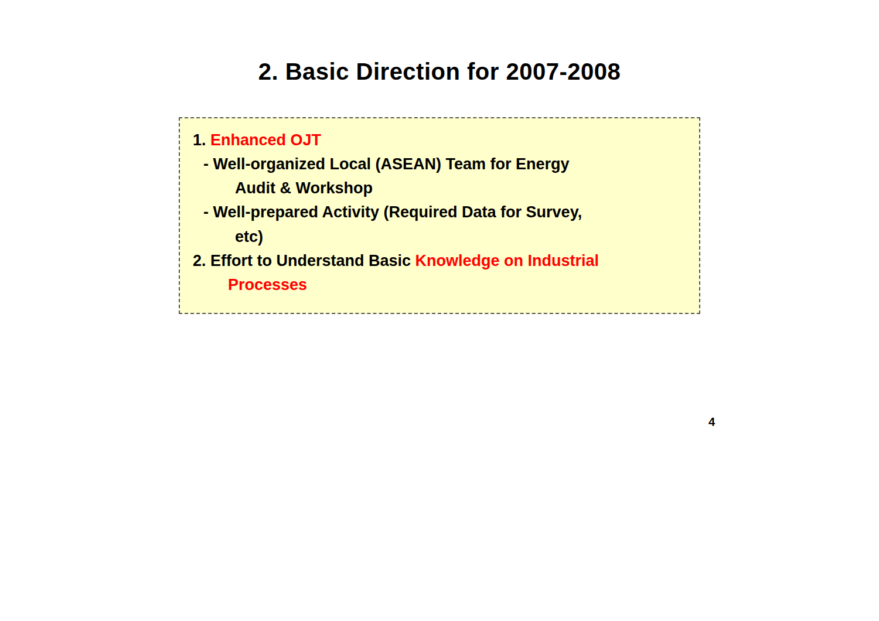2. Basic Direction for 2007-2008
1. Enhanced OJT
- Well-organized Local (ASEAN) Team for Energy
Audit & Workshop
- Well-prepared Activity (Required Data for Survey,
etc)
2. Effort to Understand Basic Knowledge on Industrial
Processes
4